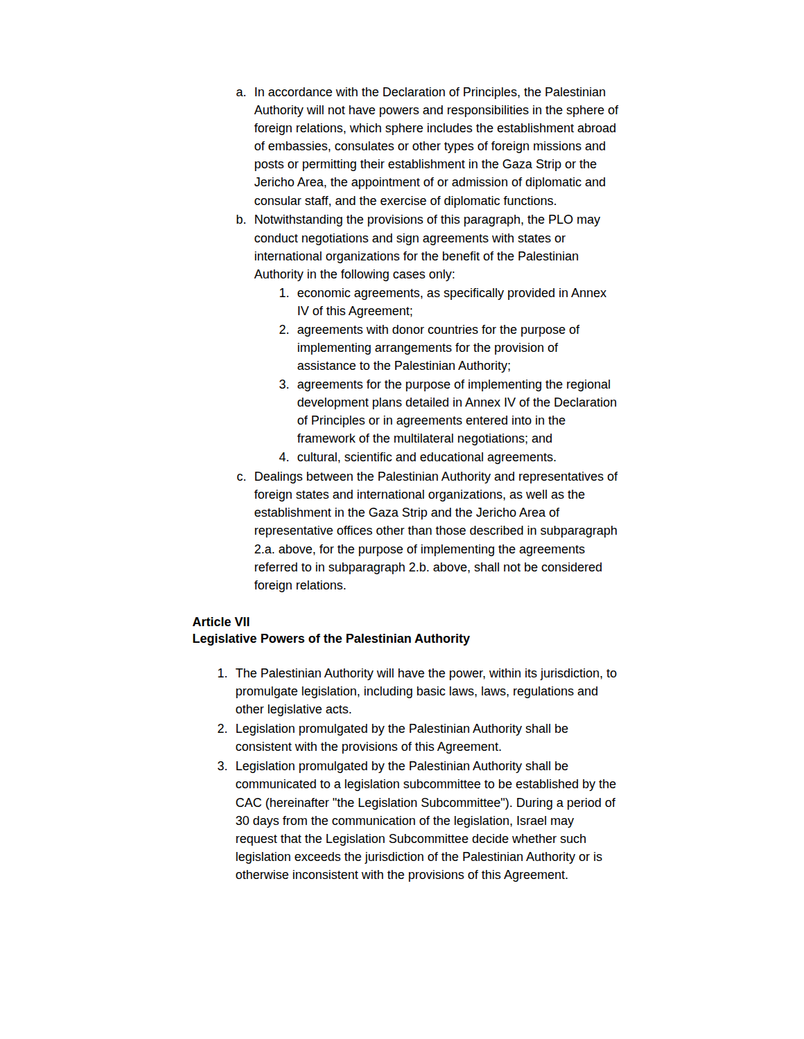In accordance with the Declaration of Principles, the Palestinian Authority will not have powers and responsibilities in the sphere of foreign relations, which sphere includes the establishment abroad of embassies, consulates or other types of foreign missions and posts or permitting their establishment in the Gaza Strip or the Jericho Area, the appointment of or admission of diplomatic and consular staff, and the exercise of diplomatic functions.
Notwithstanding the provisions of this paragraph, the PLO may conduct negotiations and sign agreements with states or international organizations for the benefit of the Palestinian Authority in the following cases only:
economic agreements, as specifically provided in Annex IV of this Agreement;
agreements with donor countries for the purpose of implementing arrangements for the provision of assistance to the Palestinian Authority;
agreements for the purpose of implementing the regional development plans detailed in Annex IV of the Declaration of Principles or in agreements entered into in the framework of the multilateral negotiations; and
cultural, scientific and educational agreements.
Dealings between the Palestinian Authority and representatives of foreign states and international organizations, as well as the establishment in the Gaza Strip and the Jericho Area of representative offices other than those described in subparagraph 2.a. above, for the purpose of implementing the agreements referred to in subparagraph 2.b. above, shall not be considered foreign relations.
Article VII Legislative Powers of the Palestinian Authority
The Palestinian Authority will have the power, within its jurisdiction, to promulgate legislation, including basic laws, laws, regulations and other legislative acts.
Legislation promulgated by the Palestinian Authority shall be consistent with the provisions of this Agreement.
Legislation promulgated by the Palestinian Authority shall be communicated to a legislation subcommittee to be established by the CAC (hereinafter "the Legislation Subcommittee"). During a period of 30 days from the communication of the legislation, Israel may request that the Legislation Subcommittee decide whether such legislation exceeds the jurisdiction of the Palestinian Authority or is otherwise inconsistent with the provisions of this Agreement.